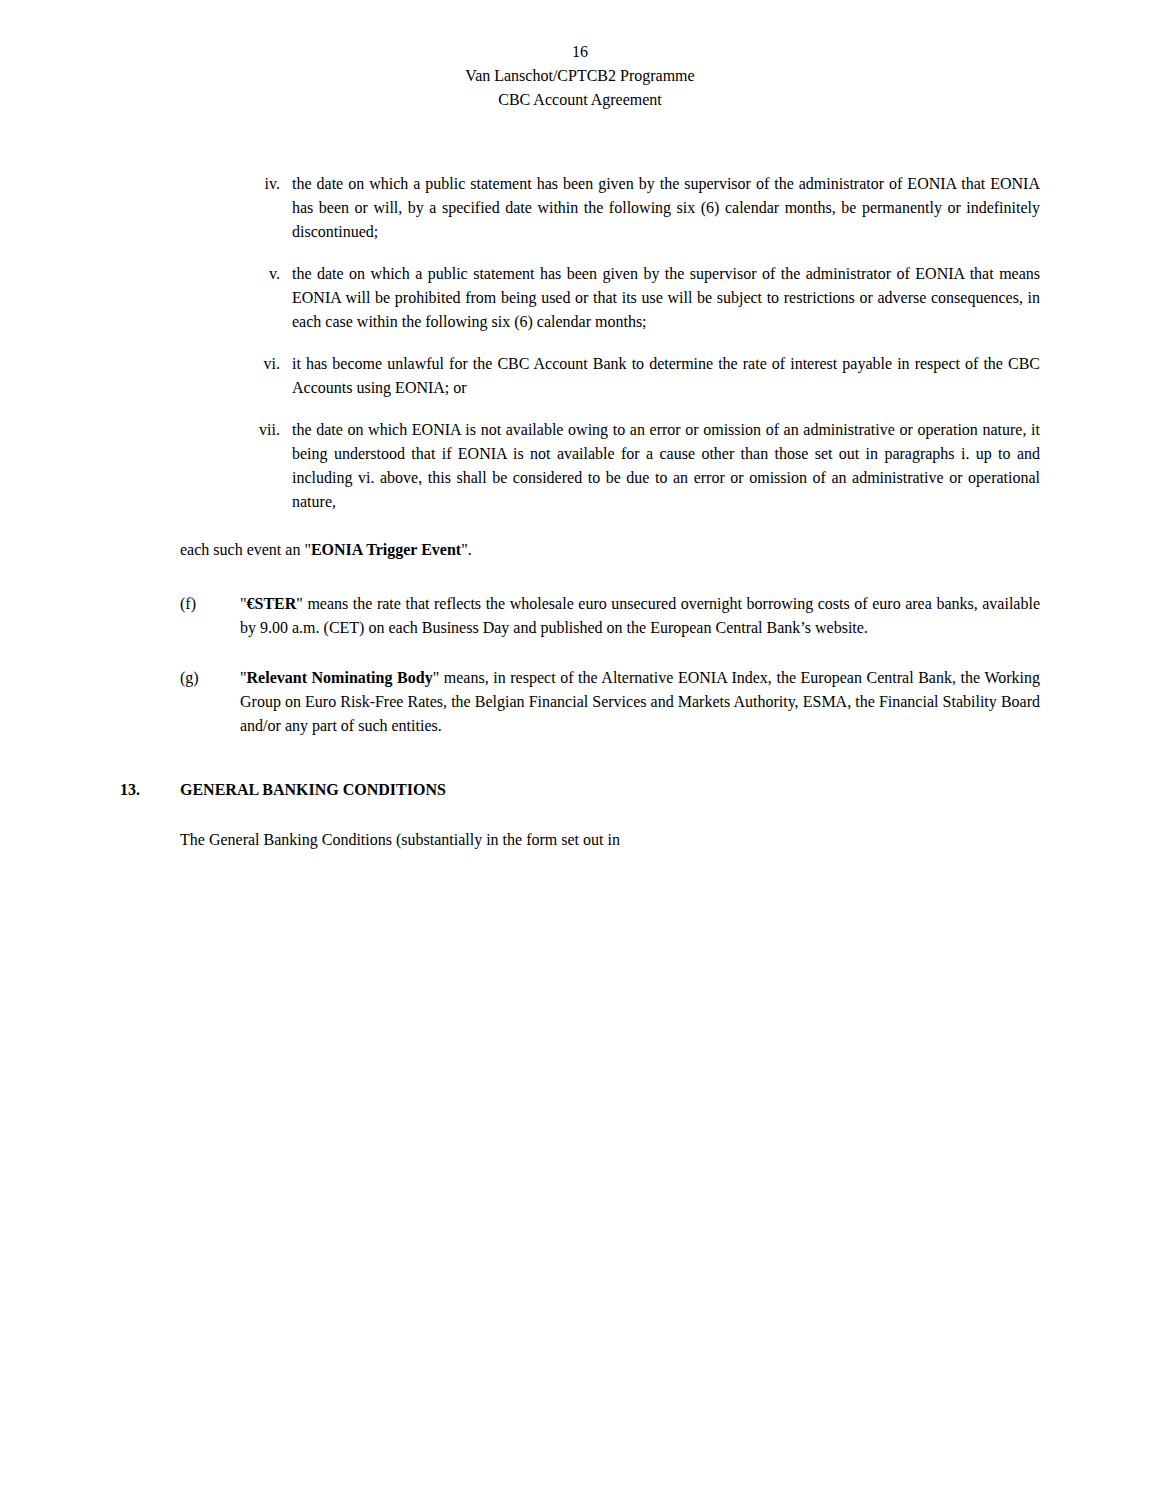16
Van Lanschot/CPTCB2 Programme
CBC Account Agreement
iv. the date on which a public statement has been given by the supervisor of the administrator of EONIA that EONIA has been or will, by a specified date within the following six (6) calendar months, be permanently or indefinitely discontinued;
v. the date on which a public statement has been given by the supervisor of the administrator of EONIA that means EONIA will be prohibited from being used or that its use will be subject to restrictions or adverse consequences, in each case within the following six (6) calendar months;
vi. it has become unlawful for the CBC Account Bank to determine the rate of interest payable in respect of the CBC Accounts using EONIA; or
vii. the date on which EONIA is not available owing to an error or omission of an administrative or operation nature, it being understood that if EONIA is not available for a cause other than those set out in paragraphs i. up to and including vi. above, this shall be considered to be due to an error or omission of an administrative or operational nature,
each such event an "EONIA Trigger Event".
(f) "€STER" means the rate that reflects the wholesale euro unsecured overnight borrowing costs of euro area banks, available by 9.00 a.m. (CET) on each Business Day and published on the European Central Bank’s website.
(g) "Relevant Nominating Body" means, in respect of the Alternative EONIA Index, the European Central Bank, the Working Group on Euro Risk-Free Rates, the Belgian Financial Services and Markets Authority, ESMA, the Financial Stability Board and/or any part of such entities.
13. GENERAL BANKING CONDITIONS
The General Banking Conditions (substantially in the form set out in